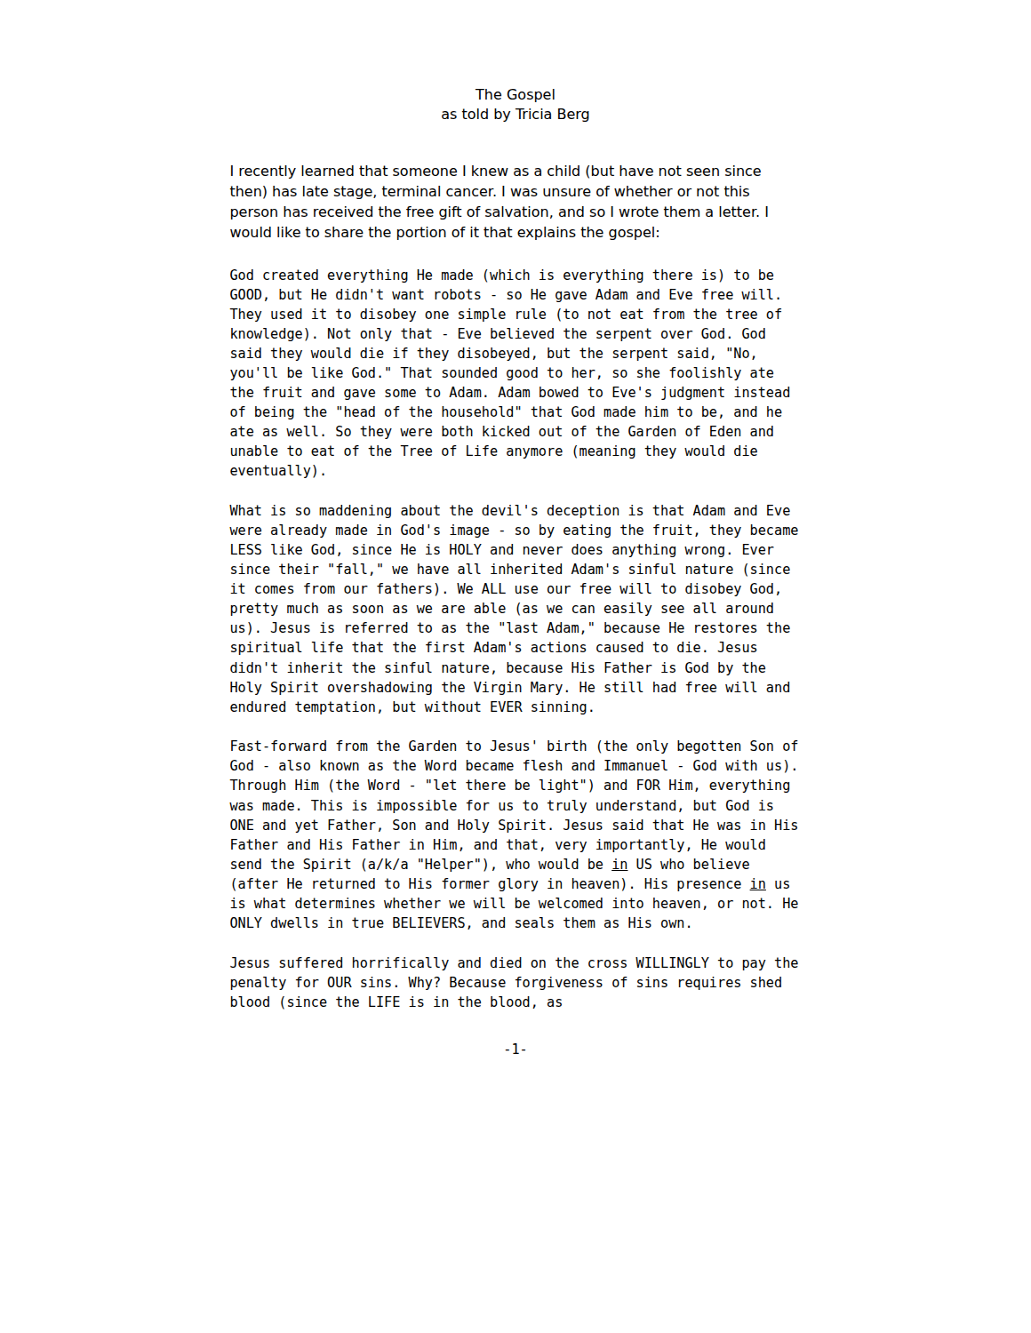The Gospel as told by Tricia Berg
I recently learned that someone I knew as a child (but have not seen since then) has late stage, terminal cancer. I was unsure of whether or not this person has received the free gift of salvation, and so I wrote them a letter. I would like to share the portion of it that explains the gospel:
God created everything He made (which is everything there is) to be GOOD, but He didn't want robots - so He gave Adam and Eve free will. They used it to disobey one simple rule (to not eat from the tree of knowledge). Not only that - Eve believed the serpent over God. God said they would die if they disobeyed, but the serpent said, "No, you'll be like God." That sounded good to her, so she foolishly ate the fruit and gave some to Adam. Adam bowed to Eve's judgment instead of being the "head of the household" that God made him to be, and he ate as well. So they were both kicked out of the Garden of Eden and unable to eat of the Tree of Life anymore (meaning they would die eventually).
What is so maddening about the devil's deception is that Adam and Eve were already made in God's image - so by eating the fruit, they became LESS like God, since He is HOLY and never does anything wrong. Ever since their "fall," we have all inherited Adam's sinful nature (since it comes from our fathers). We ALL use our free will to disobey God, pretty much as soon as we are able (as we can easily see all around us). Jesus is referred to as the "last Adam," because He restores the spiritual life that the first Adam's actions caused to die. Jesus didn't inherit the sinful nature, because His Father is God by the Holy Spirit overshadowing the Virgin Mary. He still had free will and endured temptation, but without EVER sinning.
Fast-forward from the Garden to Jesus' birth (the only begotten Son of God - also known as the Word became flesh and Immanuel - God with us). Through Him (the Word - "let there be light") and FOR Him, everything was made. This is impossible for us to truly understand, but God is ONE and yet Father, Son and Holy Spirit. Jesus said that He was in His Father and His Father in Him, and that, very importantly, He would send the Spirit (a/k/a "Helper"), who would be in US who believe (after He returned to His former glory in heaven). His presence in us is what determines whether we will be welcomed into heaven, or not. He ONLY dwells in true BELIEVERS, and seals them as His own.
Jesus suffered horrifically and died on the cross WILLINGLY to pay the penalty for OUR sins. Why? Because forgiveness of sins requires shed blood (since the LIFE is in the blood, as
-1-